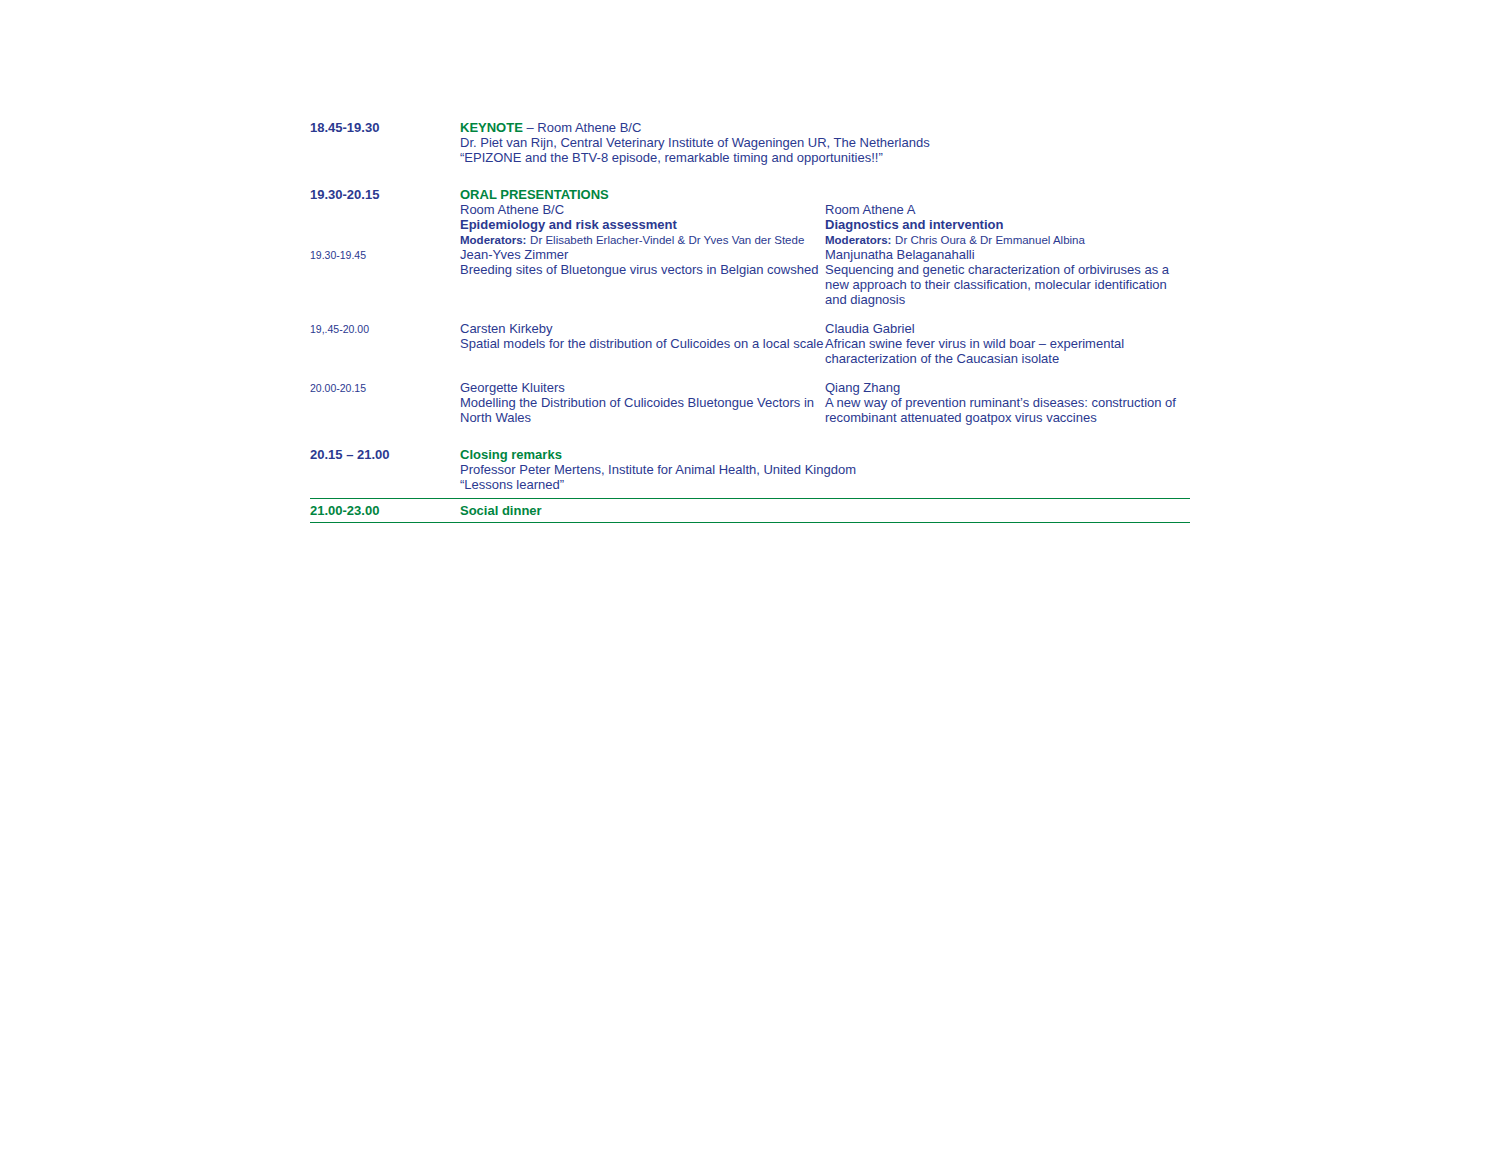| 18.45-19.30 | KEYNOTE – Room Athene B/C Dr. Piet van Rijn, Central Veterinary Institute of Wageningen UR, The Netherlands “EPIZONE and the BTV-8 episode, remarkable timing and opportunities!!” |
| 19.30-20.15 | ORAL PRESENTATIONS / Room Athene B/C Epidemiology and risk assessment Moderators: Dr Elisabeth Erlacher-Vindel & Dr Yves Van der Stede / Room Athene A Diagnostics and intervention Moderators: Dr Chris Oura & Dr Emmanuel Albina / |
| 19.30-19.45 | / Jean-Yves Zimmer Breeding sites of Bluetongue virus vectors in Belgian cowshed / Manjunatha Belaganahalli Sequencing and genetic characterization of orbiviruses as a new approach to their classification, molecular identification and diagnosis / |
| 19,.45-20.00 | / Carsten Kirkeby Spatial models for the distribution of Culicoides on a local scale / Claudia Gabriel African swine fever virus in wild boar – experimental characterization of the Caucasian isolate / |
| 20.00-20.15 | / Georgette Kluiters Modelling the Distribution of Culicoides Bluetongue Vectors in North Wales / Qiang Zhang A new way of prevention ruminant’s diseases: construction of recombinant attenuated goatpox virus vaccines / |
| 20.15 – 21.00 | Closing remarks Professor Peter Mertens, Institute for Animal Health, United Kingdom “Lessons learned” |
| 21.00-23.00 | Social dinner |